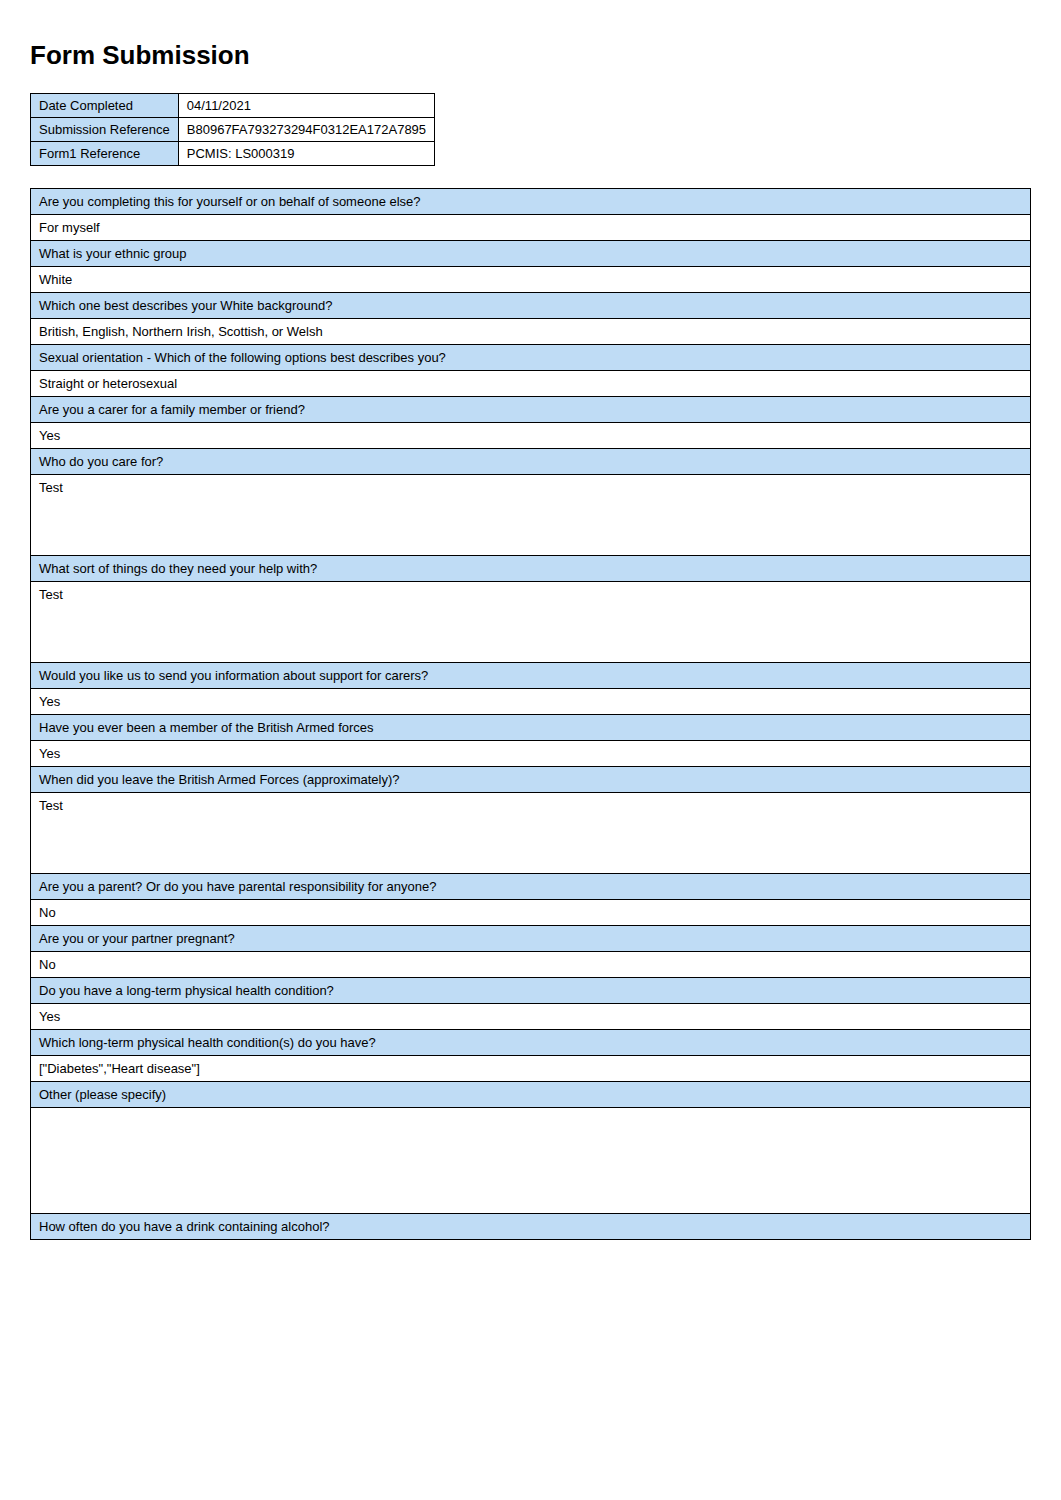Form Submission
| Date Completed | 04/11/2021 |
| Submission Reference | B80967FA793273294F0312EA172A7895 |
| Form1 Reference | PCMIS: LS000319 |
| Are you completing this for yourself or on behalf of someone else? |
| For myself |
| What is your ethnic group |
| White |
| Which one best describes your White background? |
| British, English, Northern Irish, Scottish, or Welsh |
| Sexual orientation - Which of the following options best describes you? |
| Straight or heterosexual |
| Are you a carer for a family member or friend? |
| Yes |
| Who do you care for? |
| Test |
| What sort of things do they need your help with? |
| Test |
| Would you like us to send you information about support for carers? |
| Yes |
| Have you ever been a member of the British Armed forces |
| Yes |
| When did you leave the British Armed Forces (approximately)? |
| Test |
| Are you a parent? Or do you have parental responsibility for anyone? |
| No |
| Are you or your partner pregnant? |
| No |
| Do you have a long-term physical health condition? |
| Yes |
| Which long-term physical health condition(s) do you have? |
| ["Diabetes","Heart disease"] |
| Other (please specify) |
| How often do you have a drink containing alcohol? |